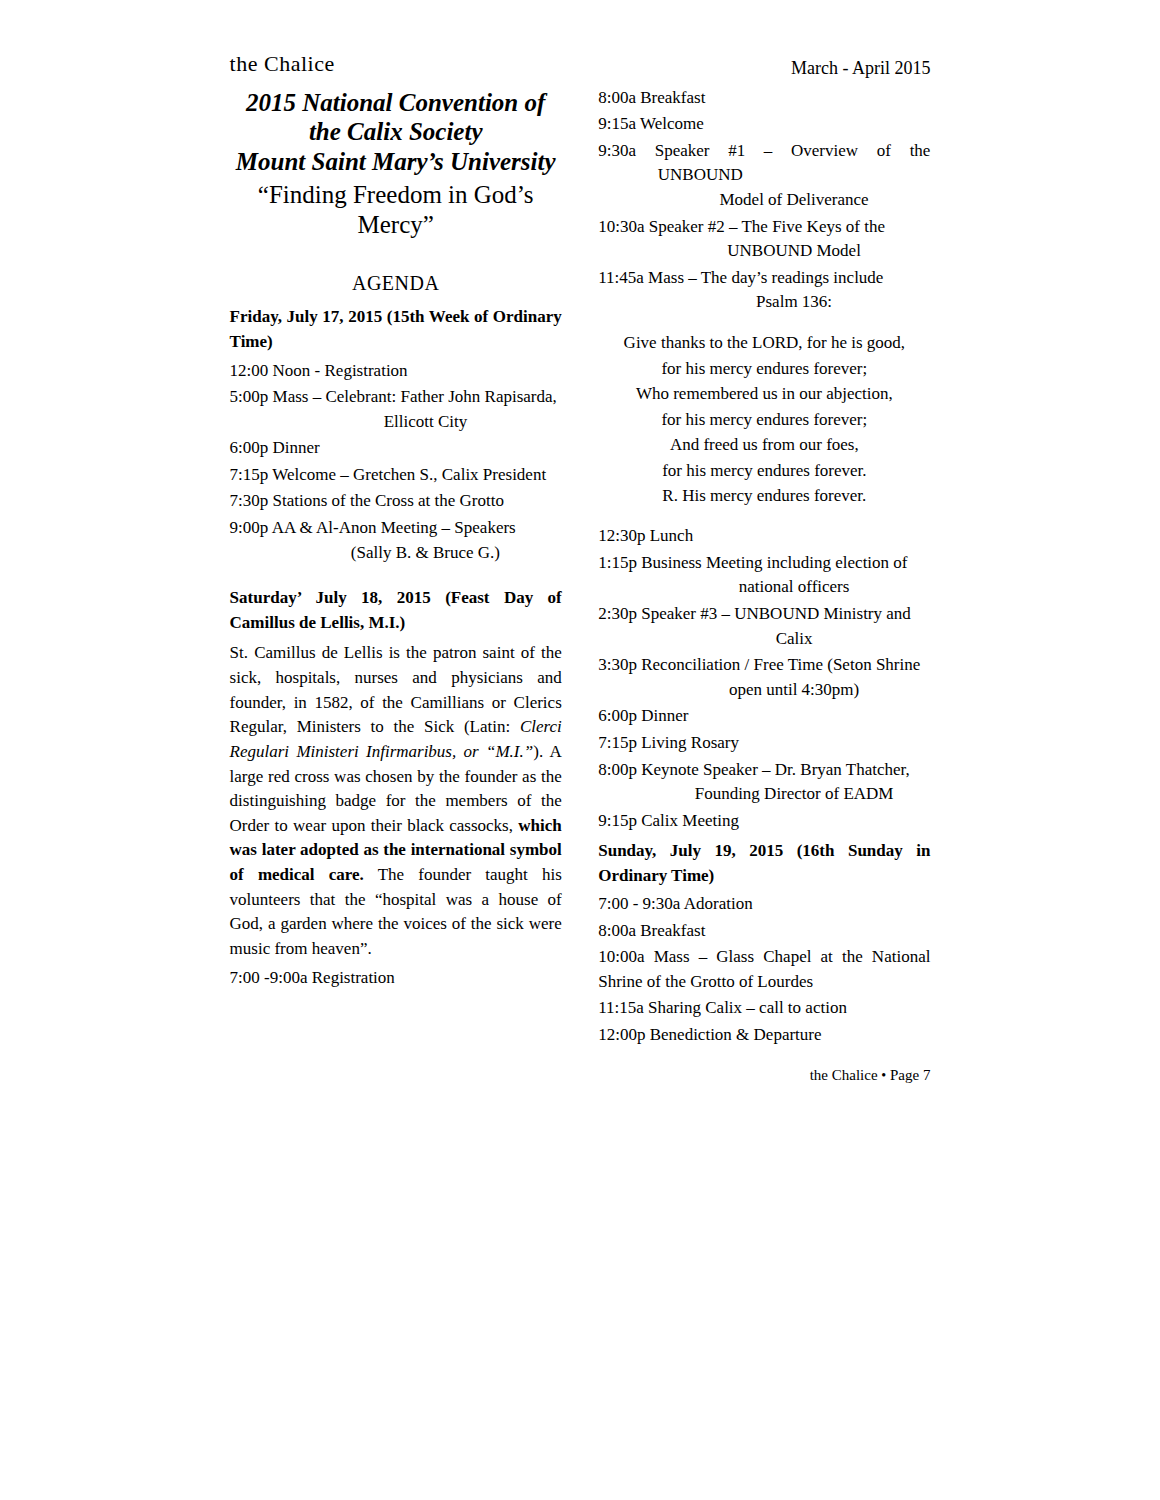the Chalice
March - April 2015
2015 National Convention of the Calix Society
Mount Saint Mary’s University
“Finding Freedom in God’s Mercy”
AGENDA
Friday, July 17, 2015 (15th Week of Ordinary Time)
12:00 Noon - Registration
5:00p Mass – Celebrant: Father John Rapisarda, Ellicott City
6:00p Dinner
7:15p Welcome – Gretchen S., Calix President
7:30p Stations of the Cross at the Grotto
9:00p AA & Al-Anon Meeting – Speakers (Sally B. & Bruce G.)
Saturday’ July 18, 2015 (Feast Day of Camillus de Lellis, M.I.)
St. Camillus de Lellis is the patron saint of the sick, hospitals, nurses and physicians and founder, in 1582, of the Camillians or Clerics Regular, Ministers to the Sick (Latin: Clerci Regulari Ministeri Infirmaribus, or “M.I.”). A large red cross was chosen by the founder as the distinguishing badge for the members of the Order to wear upon their black cassocks, which was later adopted as the international symbol of medical care. The founder taught his volunteers that the “hospital was a house of God, a garden where the voices of the sick were music from heaven”.
7:00 -9:00a Registration
8:00a Breakfast
9:15a Welcome
9:30a Speaker #1 – Overview of the UNBOUND Model of Deliverance
10:30a Speaker #2 – The Five Keys of the UNBOUND Model
11:45a Mass – The day’s readings include Psalm 136:
Give thanks to the LORD, for he is good,
for his mercy endures forever; Who remembered us in our abjection,
for his mercy endures forever; And freed us from our foes, for his mercy endures forever. R. His mercy endures forever.
12:30p Lunch
1:15p Business Meeting including election of national officers
2:30p Speaker #3 – UNBOUND Ministry and Calix
3:30p Reconciliation / Free Time (Seton Shrine open until 4:30pm)
6:00p Dinner
7:15p Living Rosary
8:00p Keynote Speaker – Dr. Bryan Thatcher, Founding Director of EADM
9:15p Calix Meeting
Sunday, July 19, 2015 (16th Sunday in Ordinary Time)
7:00 - 9:30a Adoration
8:00a Breakfast
10:00a Mass – Glass Chapel at the National Shrine of the Grotto of Lourdes
11:15a Sharing Calix – call to action
12:00p Benediction & Departure
the Chalice • Page 7